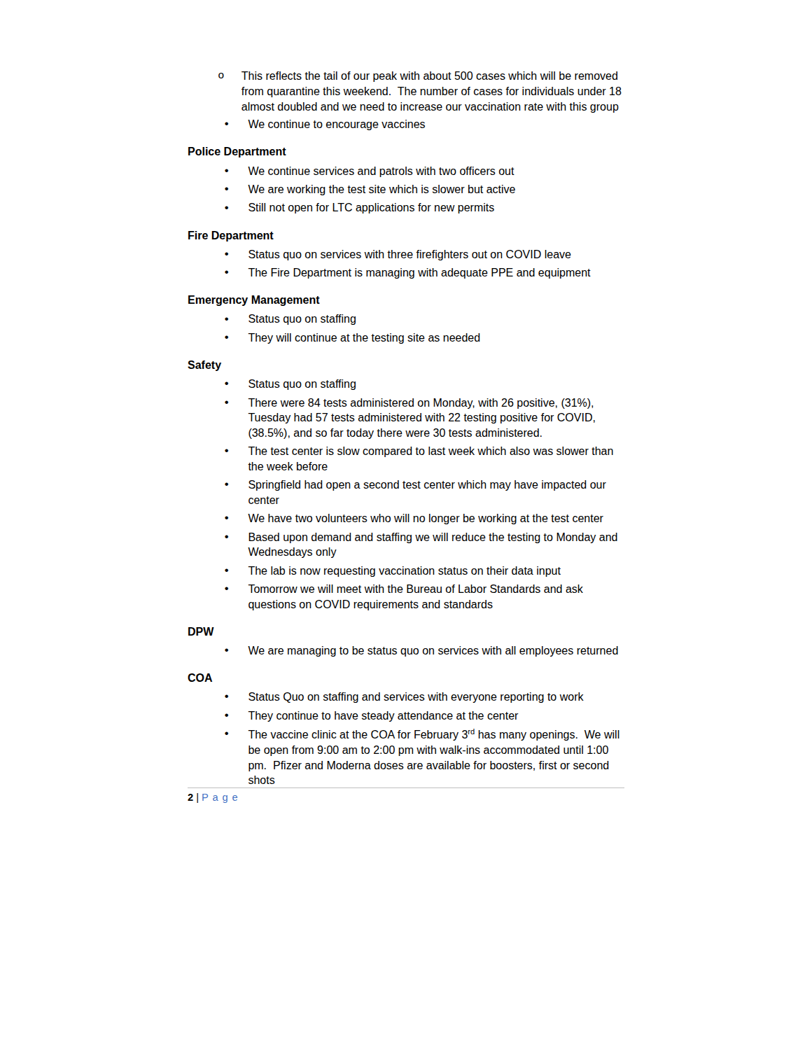This reflects the tail of our peak with about 500 cases which will be removed from quarantine this weekend. The number of cases for individuals under 18 almost doubled and we need to increase our vaccination rate with this group
We continue to encourage vaccines
Police Department
We continue services and patrols with two officers out
We are working the test site which is slower but active
Still not open for LTC applications for new permits
Fire Department
Status quo on services with three firefighters out on COVID leave
The Fire Department is managing with adequate PPE and equipment
Emergency Management
Status quo on staffing
They will continue at the testing site as needed
Safety
Status quo on staffing
There were 84 tests administered on Monday, with 26 positive, (31%), Tuesday had 57 tests administered with 22 testing positive for COVID, (38.5%), and so far today there were 30 tests administered.
The test center is slow compared to last week which also was slower than the week before
Springfield had open a second test center which may have impacted our center
We have two volunteers who will no longer be working at the test center
Based upon demand and staffing we will reduce the testing to Monday and Wednesdays only
The lab is now requesting vaccination status on their data input
Tomorrow we will meet with the Bureau of Labor Standards and ask questions on COVID requirements and standards
DPW
We are managing to be status quo on services with all employees returned
COA
Status Quo on staffing and services with everyone reporting to work
They continue to have steady attendance at the center
The vaccine clinic at the COA for February 3rd has many openings. We will be open from 9:00 am to 2:00 pm with walk-ins accommodated until 1:00 pm. Pfizer and Moderna doses are available for boosters, first or second shots
2 | P a g e